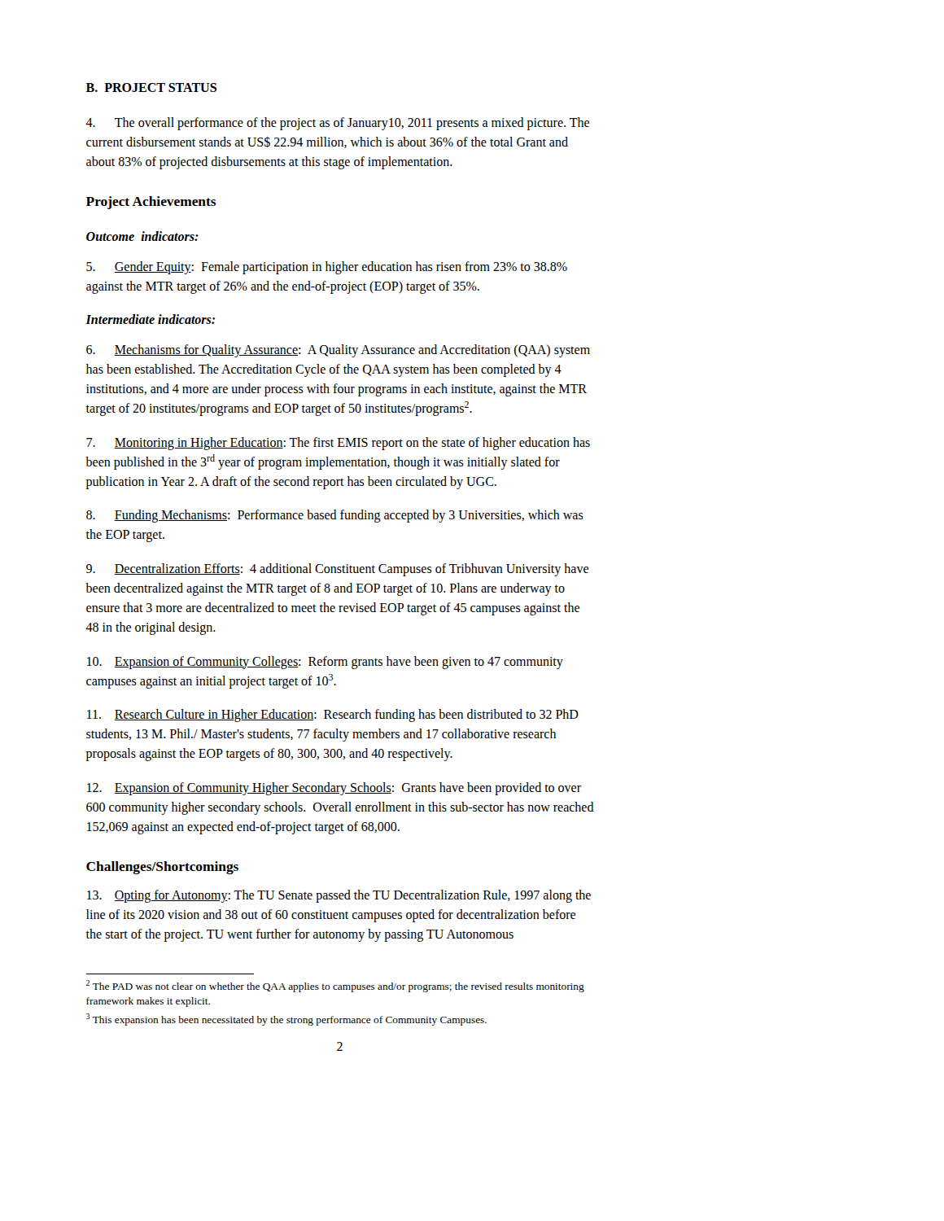B. PROJECT STATUS
4. The overall performance of the project as of January10, 2011 presents a mixed picture. The current disbursement stands at US$ 22.94 million, which is about 36% of the total Grant and about 83% of projected disbursements at this stage of implementation.
Project Achievements
Outcome indicators:
5. Gender Equity: Female participation in higher education has risen from 23% to 38.8% against the MTR target of 26% and the end-of-project (EOP) target of 35%.
Intermediate indicators:
6. Mechanisms for Quality Assurance: A Quality Assurance and Accreditation (QAA) system has been established. The Accreditation Cycle of the QAA system has been completed by 4 institutions, and 4 more are under process with four programs in each institute, against the MTR target of 20 institutes/programs and EOP target of 50 institutes/programs2.
7. Monitoring in Higher Education: The first EMIS report on the state of higher education has been published in the 3rd year of program implementation, though it was initially slated for publication in Year 2. A draft of the second report has been circulated by UGC.
8. Funding Mechanisms: Performance based funding accepted by 3 Universities, which was the EOP target.
9. Decentralization Efforts: 4 additional Constituent Campuses of Tribhuvan University have been decentralized against the MTR target of 8 and EOP target of 10. Plans are underway to ensure that 3 more are decentralized to meet the revised EOP target of 45 campuses against the 48 in the original design.
10. Expansion of Community Colleges: Reform grants have been given to 47 community campuses against an initial project target of 103.
11. Research Culture in Higher Education: Research funding has been distributed to 32 PhD students, 13 M. Phil./ Master's students, 77 faculty members and 17 collaborative research proposals against the EOP targets of 80, 300, 300, and 40 respectively.
12. Expansion of Community Higher Secondary Schools: Grants have been provided to over 600 community higher secondary schools. Overall enrollment in this sub-sector has now reached 152,069 against an expected end-of-project target of 68,000.
Challenges/Shortcomings
13. Opting for Autonomy: The TU Senate passed the TU Decentralization Rule, 1997 along the line of its 2020 vision and 38 out of 60 constituent campuses opted for decentralization before the start of the project. TU went further for autonomy by passing TU Autonomous
2 The PAD was not clear on whether the QAA applies to campuses and/or programs; the revised results monitoring framework makes it explicit.
3 This expansion has been necessitated by the strong performance of Community Campuses.
2